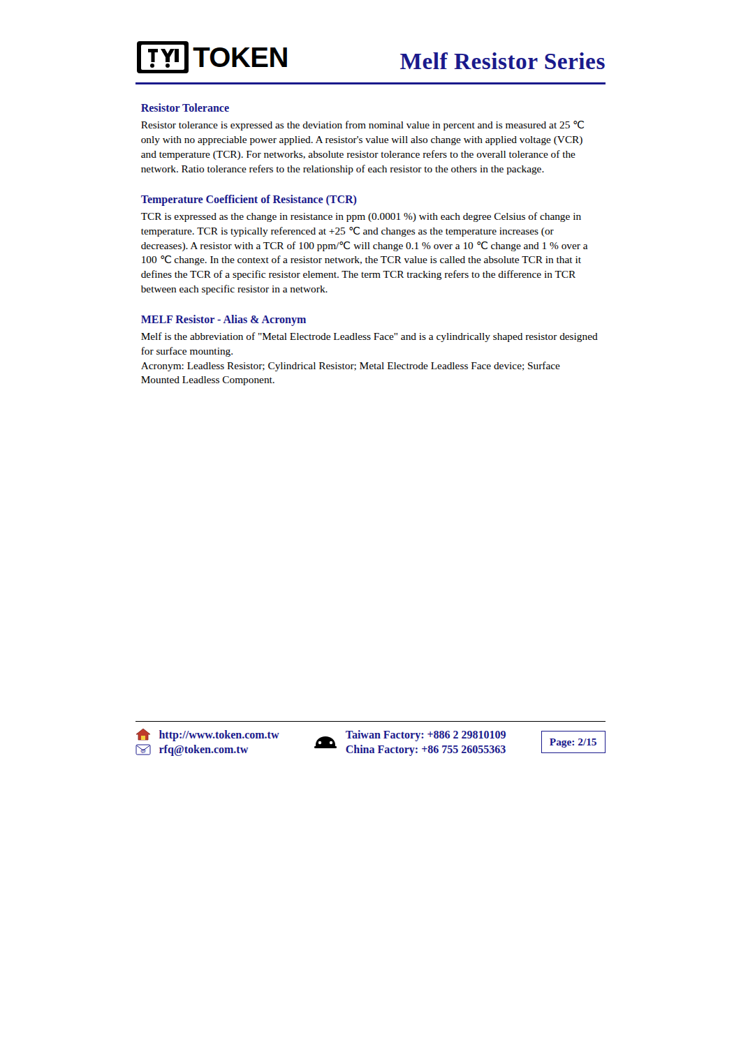TOKEN
Melf Resistor Series
Resistor Tolerance
Resistor tolerance is expressed as the deviation from nominal value in percent and is measured at 25 ℃ only with no appreciable power applied. A resistor's value will also change with applied voltage (VCR) and temperature (TCR). For networks, absolute resistor tolerance refers to the overall tolerance of the network. Ratio tolerance refers to the relationship of each resistor to the others in the package.
Temperature Coefficient of Resistance (TCR)
TCR is expressed as the change in resistance in ppm (0.0001 %) with each degree Celsius of change in temperature. TCR is typically referenced at +25 ℃ and changes as the temperature increases (or decreases). A resistor with a TCR of 100 ppm/℃ will change 0.1 % over a 10 ℃ change and 1 % over a 100 ℃ change. In the context of a resistor network, the TCR value is called the absolute TCR in that it defines the TCR of a specific resistor element. The term TCR tracking refers to the difference in TCR between each specific resistor in a network.
MELF Resistor - Alias & Acronym
Melf is the abbreviation of "Metal Electrode Leadless Face" and is a cylindrically shaped resistor designed for surface mounting.
Acronym: Leadless Resistor; Cylindrical Resistor; Metal Electrode Leadless Face device; Surface Mounted Leadless Component.
@
http://www.token.com.tw
rfq@token.com.tw
Taiwan Factory: +886 2 29810109
China Factory: +86 755 26055363
Page: 2/15